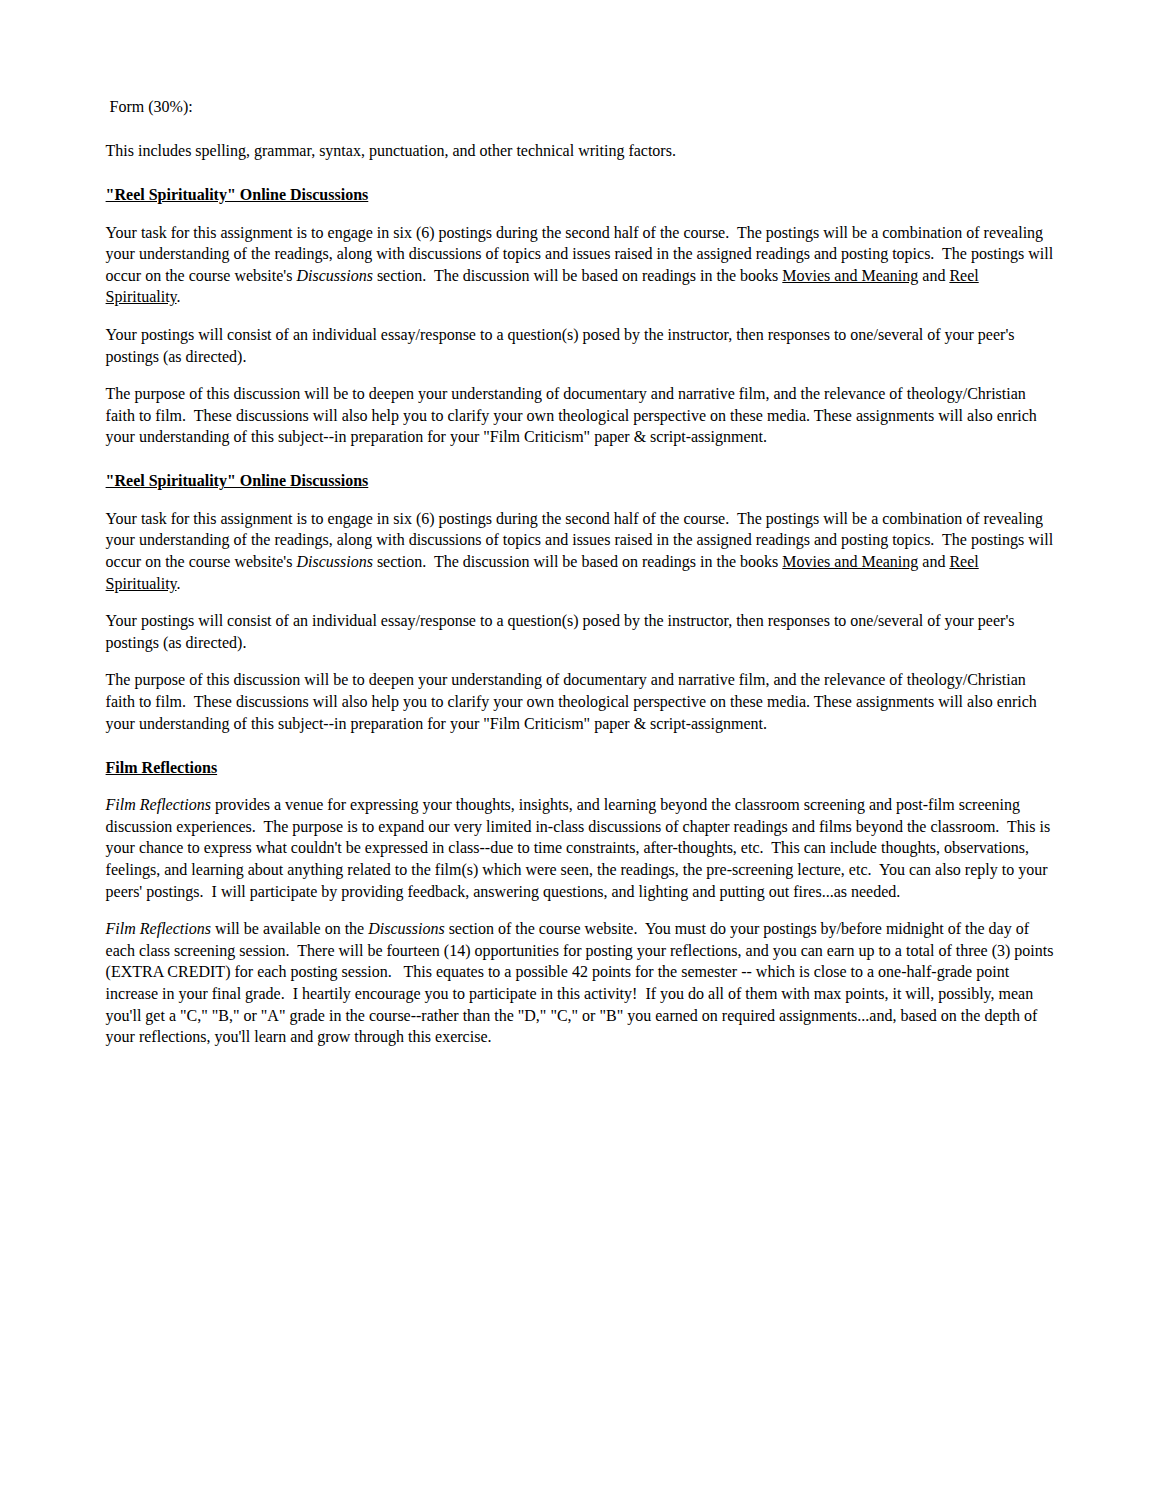Form (30%):
This includes spelling, grammar, syntax, punctuation, and other technical writing factors.
"Reel Spirituality" Online Discussions
Your task for this assignment is to engage in six (6) postings during the second half of the course. The postings will be a combination of revealing your understanding of the readings, along with discussions of topics and issues raised in the assigned readings and posting topics. The postings will occur on the course website's Discussions section. The discussion will be based on readings in the books Movies and Meaning and Reel Spirituality.
Your postings will consist of an individual essay/response to a question(s) posed by the instructor, then responses to one/several of your peer's postings (as directed).
The purpose of this discussion will be to deepen your understanding of documentary and narrative film, and the relevance of theology/Christian faith to film. These discussions will also help you to clarify your own theological perspective on these media. These assignments will also enrich your understanding of this subject--in preparation for your "Film Criticism" paper & script-assignment.
"Reel Spirituality" Online Discussions
Your task for this assignment is to engage in six (6) postings during the second half of the course. The postings will be a combination of revealing your understanding of the readings, along with discussions of topics and issues raised in the assigned readings and posting topics. The postings will occur on the course website's Discussions section. The discussion will be based on readings in the books Movies and Meaning and Reel Spirituality.
Your postings will consist of an individual essay/response to a question(s) posed by the instructor, then responses to one/several of your peer's postings (as directed).
The purpose of this discussion will be to deepen your understanding of documentary and narrative film, and the relevance of theology/Christian faith to film. These discussions will also help you to clarify your own theological perspective on these media. These assignments will also enrich your understanding of this subject--in preparation for your "Film Criticism" paper & script-assignment.
Film Reflections
Film Reflections provides a venue for expressing your thoughts, insights, and learning beyond the classroom screening and post-film screening discussion experiences. The purpose is to expand our very limited in-class discussions of chapter readings and films beyond the classroom. This is your chance to express what couldn't be expressed in class--due to time constraints, after-thoughts, etc. This can include thoughts, observations, feelings, and learning about anything related to the film(s) which were seen, the readings, the pre-screening lecture, etc. You can also reply to your peers' postings. I will participate by providing feedback, answering questions, and lighting and putting out fires...as needed.
Film Reflections will be available on the Discussions section of the course website. You must do your postings by/before midnight of the day of each class screening session. There will be fourteen (14) opportunities for posting your reflections, and you can earn up to a total of three (3) points (EXTRA CREDIT) for each posting session. This equates to a possible 42 points for the semester -- which is close to a one-half-grade point increase in your final grade. I heartily encourage you to participate in this activity! If you do all of them with max points, it will, possibly, mean you'll get a "C," "B," or "A" grade in the course--rather than the "D," "C," or "B" you earned on required assignments...and, based on the depth of your reflections, you'll learn and grow through this exercise.